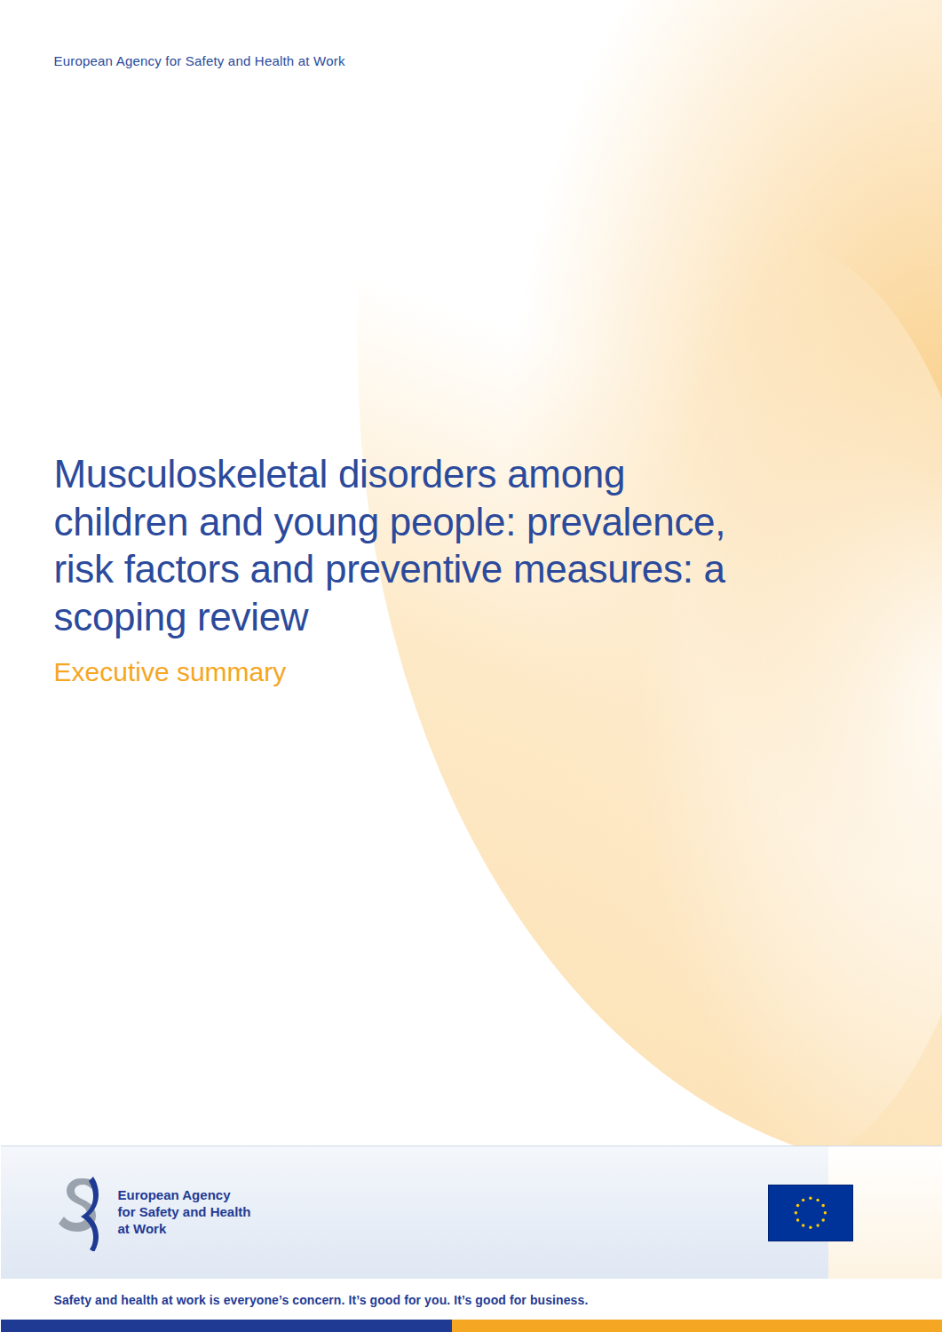European Agency for Safety and Health at Work
Musculoskeletal disorders among children and young people: prevalence, risk factors and preventive measures: a scoping review
Executive summary
European Agency
for Safety and Health
at Work
Safety and health at work is everyone’s concern. It’s good for you. It’s good for business.